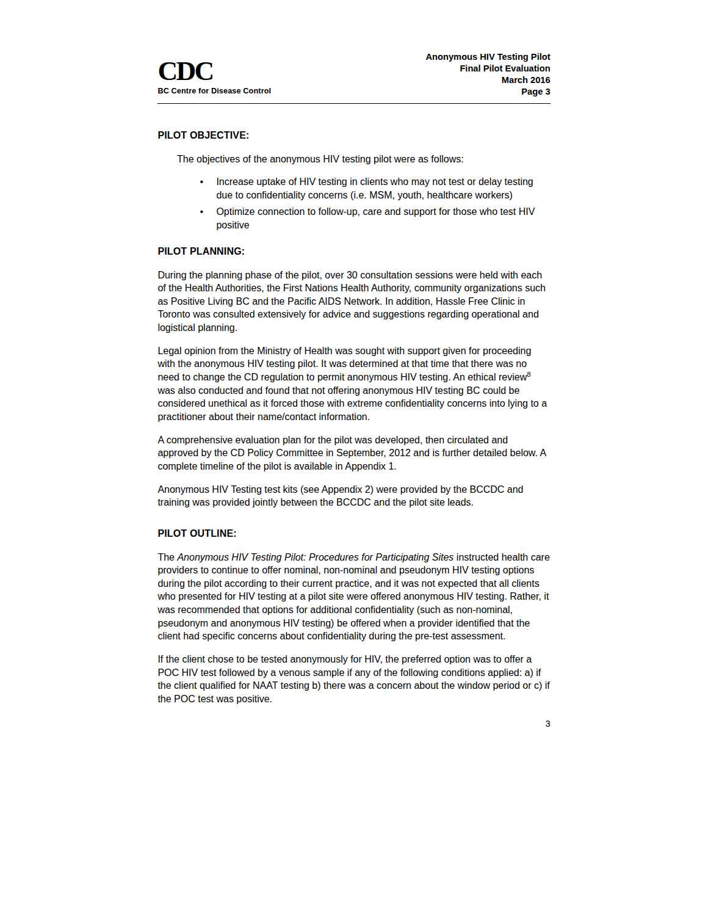CDC
BC Centre for Disease Control
Anonymous HIV Testing Pilot
Final Pilot Evaluation
March 2016
Page 3
PILOT OBJECTIVE:
The objectives of the anonymous HIV testing pilot were as follows:
Increase uptake of HIV testing in clients who may not test or delay testing due to confidentiality concerns (i.e. MSM, youth, healthcare workers)
Optimize connection to follow-up, care and support for those who test HIV positive
PILOT PLANNING:
During the planning phase of the pilot, over 30 consultation sessions were held with each of the Health Authorities, the First Nations Health Authority, community organizations such as Positive Living BC and the Pacific AIDS Network. In addition, Hassle Free Clinic in Toronto was consulted extensively for advice and suggestions regarding operational and logistical planning.
Legal opinion from the Ministry of Health was sought with support given for proceeding with the anonymous HIV testing pilot. It was determined at that time that there was no need to change the CD regulation to permit anonymous HIV testing. An ethical review8 was also conducted and found that not offering anonymous HIV testing BC could be considered unethical as it forced those with extreme confidentiality concerns into lying to a practitioner about their name/contact information.
A comprehensive evaluation plan for the pilot was developed, then circulated and approved by the CD Policy Committee in September, 2012 and is further detailed below. A complete timeline of the pilot is available in Appendix 1.
Anonymous HIV Testing test kits (see Appendix 2) were provided by the BCCDC and training was provided jointly between the BCCDC and the pilot site leads.
PILOT OUTLINE:
The Anonymous HIV Testing Pilot: Procedures for Participating Sites instructed health care providers to continue to offer nominal, non-nominal and pseudonym HIV testing options during the pilot according to their current practice, and it was not expected that all clients who presented for HIV testing at a pilot site were offered anonymous HIV testing. Rather, it was recommended that options for additional confidentiality (such as non-nominal, pseudonym and anonymous HIV testing) be offered when a provider identified that the client had specific concerns about confidentiality during the pre-test assessment.
If the client chose to be tested anonymously for HIV, the preferred option was to offer a POC HIV test followed by a venous sample if any of the following conditions applied: a) if the client qualified for NAAT testing b) there was a concern about the window period or c) if the POC test was positive.
3